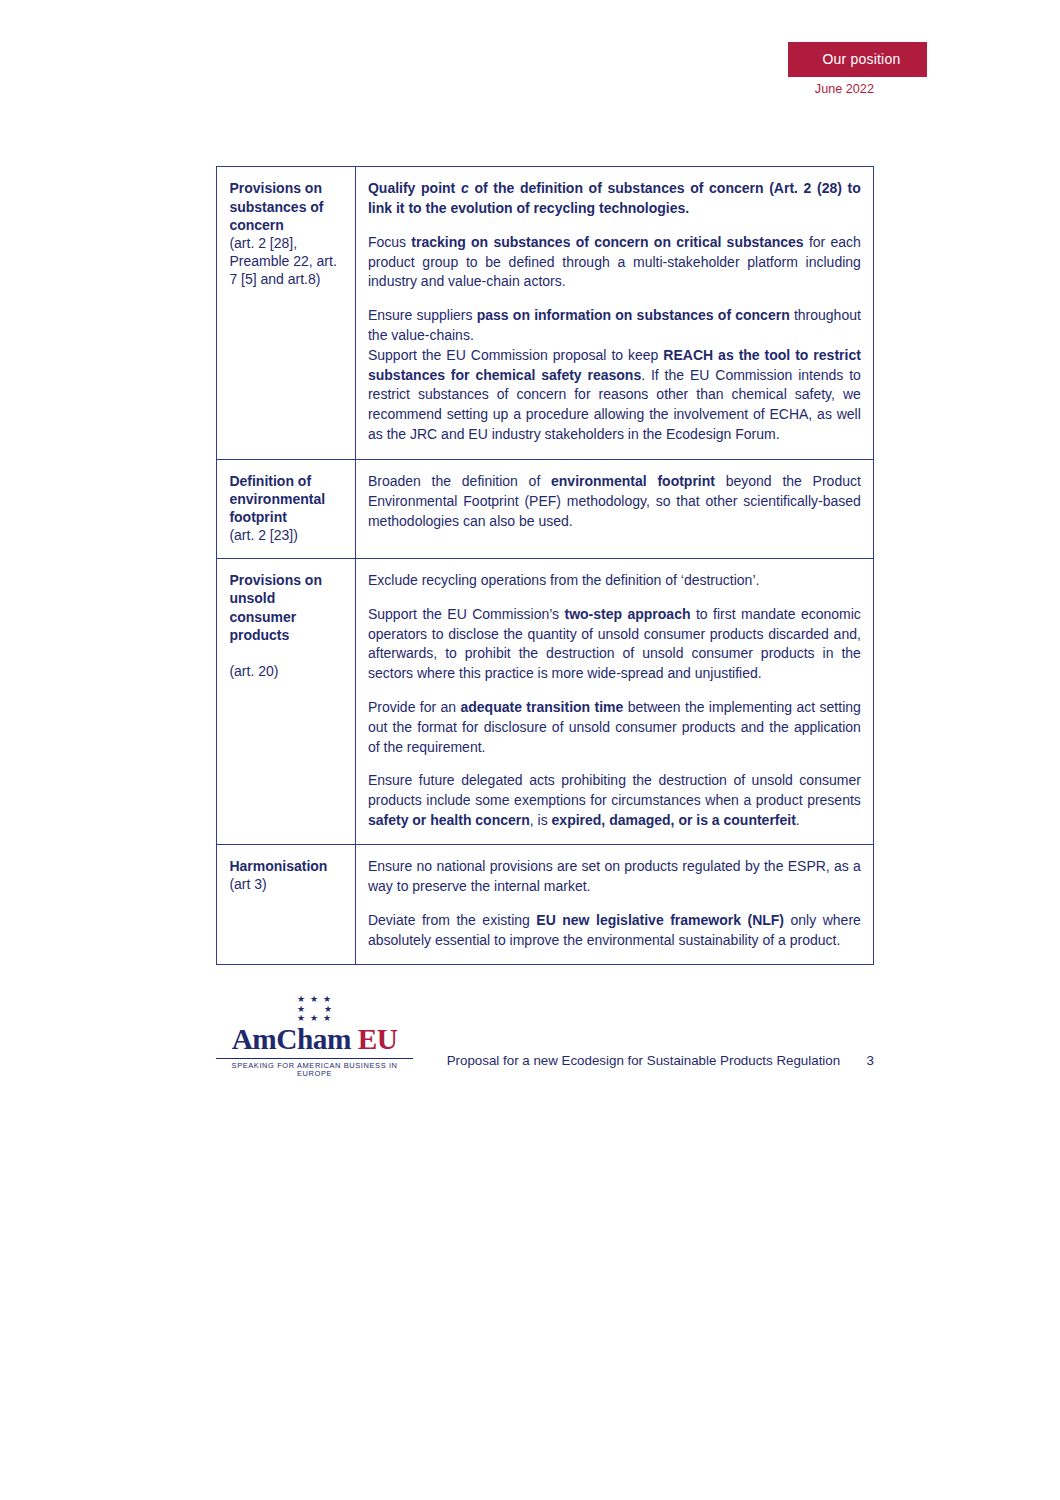Our position
June 2022
| Provisions on substances of concern (art. 2 [28], Preamble 22, art. 7 [5] and art.8) | Qualify point c of the definition of substances of concern (Art. 2 (28) to link it to the evolution of recycling technologies. Focus tracking on substances of concern on critical substances for each product group to be defined through a multi-stakeholder platform including industry and value-chain actors. Ensure suppliers pass on information on substances of concern throughout the value-chains. Support the EU Commission proposal to keep REACH as the tool to restrict substances for chemical safety reasons . If the EU Commission intends to restrict substances of concern for reasons other than chemical safety, we recommend setting up a procedure allowing the involvement of ECHA, as well as the JRC and EU industry stakeholders in the Ecodesign Forum. |
| Definition of environmental footprint (art. 2 [23]) | Broaden the definition of environmental footprint beyond the Product Environmental Footprint (PEF) methodology, so that other scientifically-based methodologies can also be used. |
| Provisions on unsold consumer products (art. 20) | Exclude recycling operations from the definition of ‘destruction’. Support the EU Commission’s two-step approach to first mandate economic operators to disclose the quantity of unsold consumer products discarded and, afterwards, to prohibit the destruction of unsold consumer products in the sectors where this practice is more wide-spread and unjustified. Provide for an adequate transition time between the implementing act setting out the format for disclosure of unsold consumer products and the application of the requirement. Ensure future delegated acts prohibiting the destruction of unsold consumer products include some exemptions for circumstances when a product presents safety or health concern , is expired, damaged, or is a counterfeit . |
| Harmonisation (art 3) | Ensure no national provisions are set on products regulated by the ESPR, as a way to preserve the internal market. Deviate from the existing EU new legislative framework (NLF) only where absolutely essential to improve the environmental sustainability of a product. |
★ ★ ★
★ ★
★ ★ ★ AmCham EU SPEAKING FOR AMERICAN BUSINESS IN EUROPE
Proposal for a new Ecodesign for Sustainable Products Regulation 3